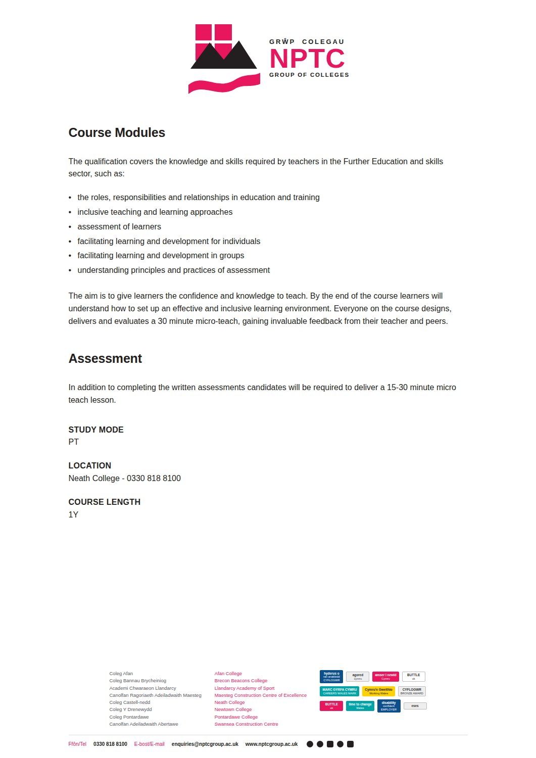GRŴP COLEGAU
NPTC
GROUP OF COLLEGES
Course Modules
The qualification covers the knowledge and skills required by teachers in the Further Education and skills sector, such as:
the roles, responsibilities and relationships in education and training
inclusive teaching and learning approaches
assessment of learners
facilitating learning and development for individuals
facilitating learning and development in groups
understanding principles and practices of assessment
The aim is to give learners the confidence and knowledge to teach. By the end of the course learners will understand how to set up an effective and inclusive learning environment. Everyone on the course designs, delivers and evaluates a 30 minute micro-teach, gaining invaluable feedback from their teacher and peers.
Assessment
In addition to completing the written assessments candidates will be required to deliver a 15-30 minute micro teach lesson.
Study Mode
PT
Location
Neath College - 0330 818 8100
Course Length
1Y
Coleg Afan
Coleg Bannau Brycheiniog
Academi Chwaraeon Llandarcy
Canolfan Ragoriaeth Adeiladwaith Maesteg
Coleg Castell-nedd
Coleg Y Drenewydd
Coleg Pontardawe
Canolfan Adeiladwaith Abertawe
Afan College
Brecon Beacons College
Llandarcy Academy of Sport
Maesteg Construction Centre of Excellence
Neath College
Newtown College
Pontardawe College
Swansea Construction Centre
hyderus oran anabledd
CYFLOGWR
agoredcymru
amser i newid Cymru
BUTTLEuk
MARC GYRFA CYMRUCAREERS WALES MARK
Cymru'n Gweithio Working Wales
CYFLOGWRBRONZE AWARD
BUTTLEuk
time to change Wales
disabilityconfident
EMPLOYER
eses
Ffôn/Tel 0330 818 8100 E-bost/E-mail enquiries@nptcgroup.ac.uk www.nptcgroup.ac.uk